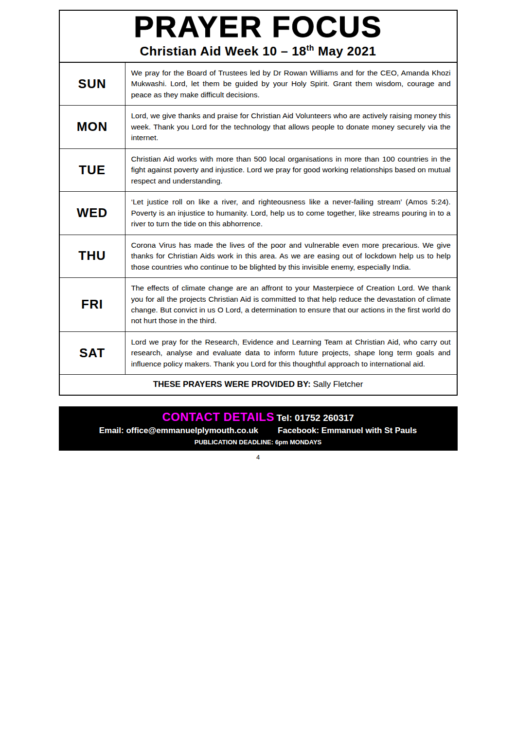PRAYER FOCUS
Christian Aid Week 10 – 18th May 2021
| SUN | We pray for the Board of Trustees led by Dr Rowan Williams and for the CEO, Amanda Khozi Mukwashi. Lord, let them be guided by your Holy Spirit. Grant them wisdom, courage and peace as they make difficult decisions. |
| MON | Lord, we give thanks and praise for Christian Aid Volunteers who are actively raising money this week. Thank you Lord for the technology that allows people to donate money securely via the internet. |
| TUE | Christian Aid works with more than 500 local organisations in more than 100 countries in the fight against poverty and injustice. Lord we pray for good working relationships based on mutual respect and understanding. |
| WED | ‘Let justice roll on like a river, and righteousness like a never-failing stream’ (Amos 5:24). Poverty is an injustice to humanity. Lord, help us to come together, like streams pouring in to a river to turn the tide on this abhorrence. |
| THU | Corona Virus has made the lives of the poor and vulnerable even more precarious. We give thanks for Christian Aids work in this area. As we are easing out of lockdown help us to help those countries who continue to be blighted by this invisible enemy, especially India. |
| FRI | The effects of climate change are an affront to your Masterpiece of Creation Lord. We thank you for all the projects Christian Aid is committed to that help reduce the devastation of climate change. But convict in us O Lord, a determination to ensure that our actions in the first world do not hurt those in the third. |
| SAT | Lord we pray for the Research, Evidence and Learning Team at Christian Aid, who carry out research, analyse and evaluate data to inform future projects, shape long term goals and influence policy makers. Thank you Lord for this thoughtful approach to international aid. |
| THESE PRAYERS WERE PROVIDED BY: Sally Fletcher |
CONTACT DETAILS Tel: 01752 260317
Email: office@emmanuelplymouth.co.uk Facebook: Emmanuel with St Pauls
PUBLICATION DEADLINE: 6pm MONDAYS
4